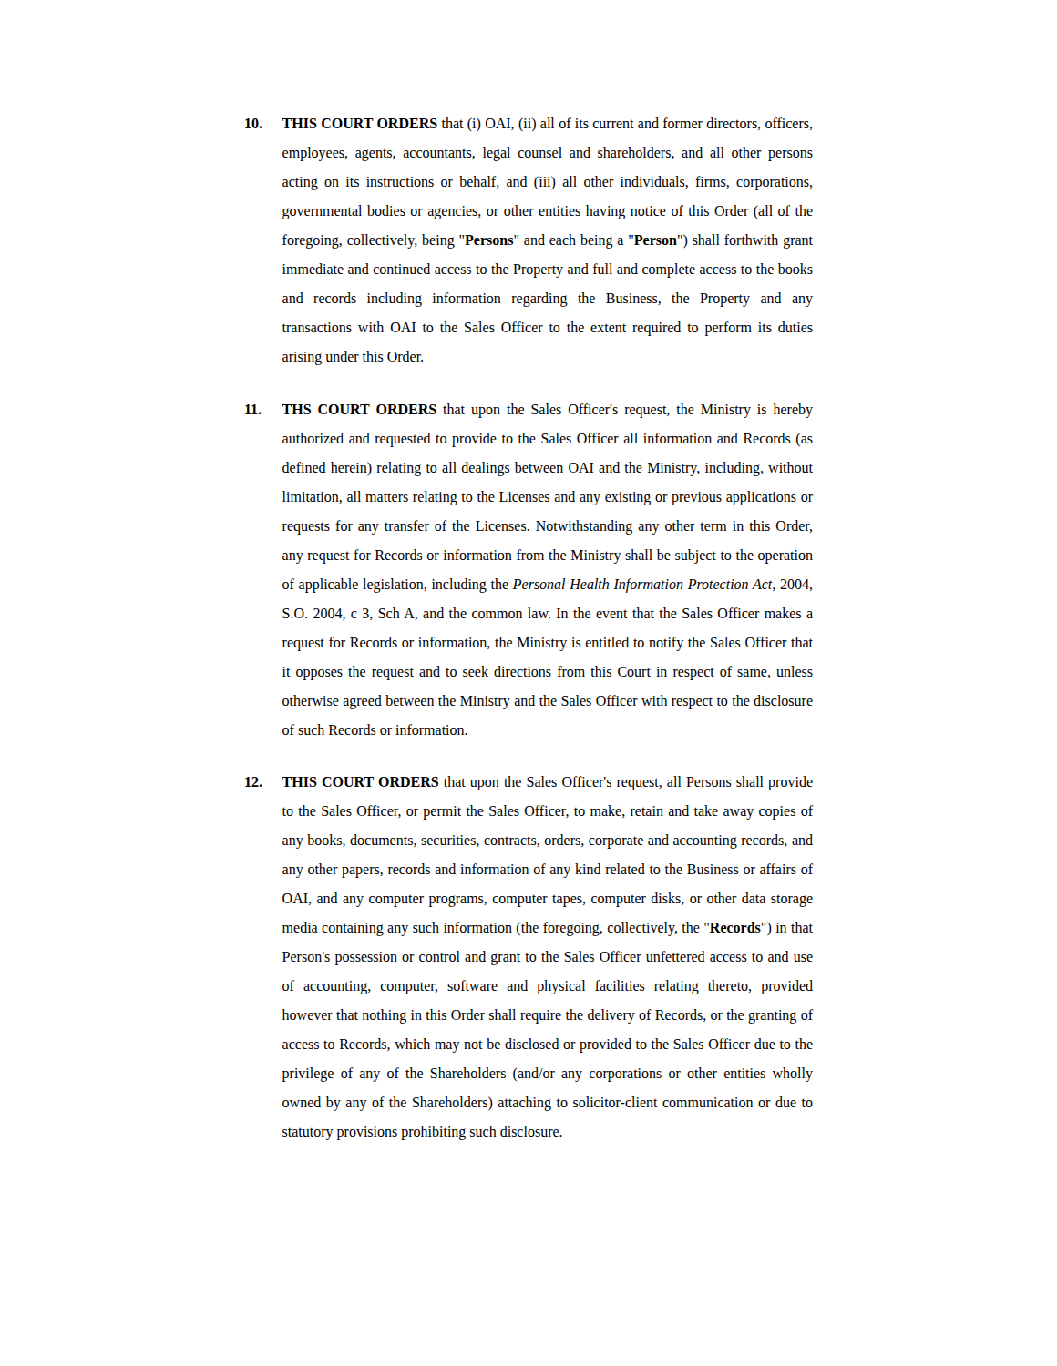10.
THIS COURT ORDERS that (i) OAI, (ii) all of its current and former directors, officers, employees, agents, accountants, legal counsel and shareholders, and all other persons acting on its instructions or behalf, and (iii) all other individuals, firms, corporations, governmental bodies or agencies, or other entities having notice of this Order (all of the foregoing, collectively, being "Persons" and each being a "Person") shall forthwith grant immediate and continued access to the Property and full and complete access to the books and records including information regarding the Business, the Property and any transactions with OAI to the Sales Officer to the extent required to perform its duties arising under this Order.
11.
THS COURT ORDERS that upon the Sales Officer's request, the Ministry is hereby authorized and requested to provide to the Sales Officer all information and Records (as defined herein) relating to all dealings between OAI and the Ministry, including, without limitation, all matters relating to the Licenses and any existing or previous applications or requests for any transfer of the Licenses. Notwithstanding any other term in this Order, any request for Records or information from the Ministry shall be subject to the operation of applicable legislation, including the Personal Health Information Protection Act, 2004, S.O. 2004, c 3, Sch A, and the common law. In the event that the Sales Officer makes a request for Records or information, the Ministry is entitled to notify the Sales Officer that it opposes the request and to seek directions from this Court in respect of same, unless otherwise agreed between the Ministry and the Sales Officer with respect to the disclosure of such Records or information.
12.
THIS COURT ORDERS that upon the Sales Officer's request, all Persons shall provide to the Sales Officer, or permit the Sales Officer, to make, retain and take away copies of any books, documents, securities, contracts, orders, corporate and accounting records, and any other papers, records and information of any kind related to the Business or affairs of OAI, and any computer programs, computer tapes, computer disks, or other data storage media containing any such information (the foregoing, collectively, the "Records") in that Person's possession or control and grant to the Sales Officer unfettered access to and use of accounting, computer, software and physical facilities relating thereto, provided however that nothing in this Order shall require the delivery of Records, or the granting of access to Records, which may not be disclosed or provided to the Sales Officer due to the privilege of any of the Shareholders (and/or any corporations or other entities wholly owned by any of the Shareholders) attaching to solicitor-client communication or due to statutory provisions prohibiting such disclosure.